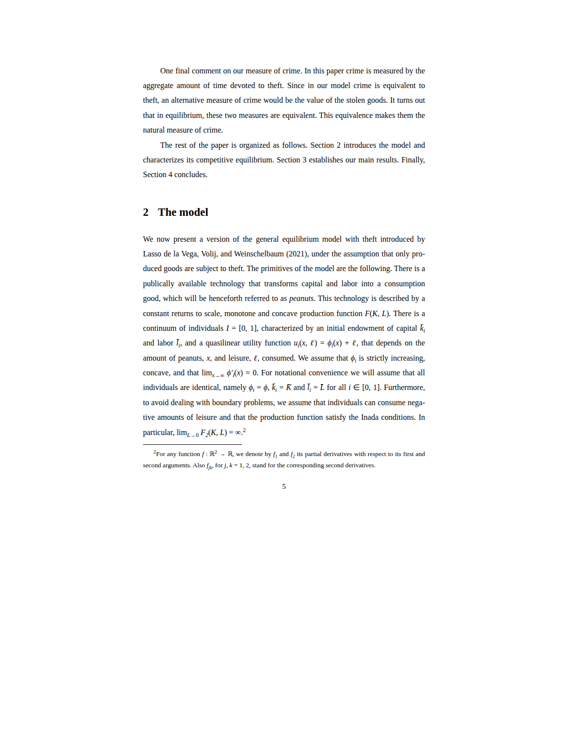One final comment on our measure of crime. In this paper crime is measured by the aggregate amount of time devoted to theft. Since in our model crime is equivalent to theft, an alternative measure of crime would be the value of the stolen goods. It turns out that in equilibrium, these two measures are equivalent. This equivalence makes them the natural measure of crime.
The rest of the paper is organized as follows. Section 2 introduces the model and characterizes its competitive equilibrium. Section 3 establishes our main results. Finally, Section 4 concludes.
2 The model
We now present a version of the general equilibrium model with theft introduced by Lasso de la Vega, Volij, and Weinschelbaum (2021), under the assumption that only produced goods are subject to theft. The primitives of the model are the following. There is a publically available technology that transforms capital and labor into a consumption good, which will be henceforth referred to as peanuts. This technology is described by a constant returns to scale, monotone and concave production function F(K, L). There is a continuum of individuals I = [0, 1], characterized by an initial endowment of capital k̄i and labor l̄i, and a quasilinear utility function ui(x, ℓ) = ϕi(x) + ℓ, that depends on the amount of peanuts, x, and leisure, ℓ, consumed. We assume that ϕi is strictly increasing, concave, and that limx→∞ ϕ′i(x) = 0. For notational convenience we will assume that all individuals are identical, namely ϕi = ϕ, k̄i = K̄ and l̄i = L̄ for all i ∈ [0, 1]. Furthermore, to avoid dealing with boundary problems, we assume that individuals can consume negative amounts of leisure and that the production function satisfy the Inada conditions. In particular, limL→0 F2(K, L) = ∞.2
2For any function f : ℝ2 → ℝ, we denote by f1 and f2 its partial derivatives with respect to its first and second arguments. Also fjk, for j, k = 1, 2, stand for the corresponding second derivatives.
5